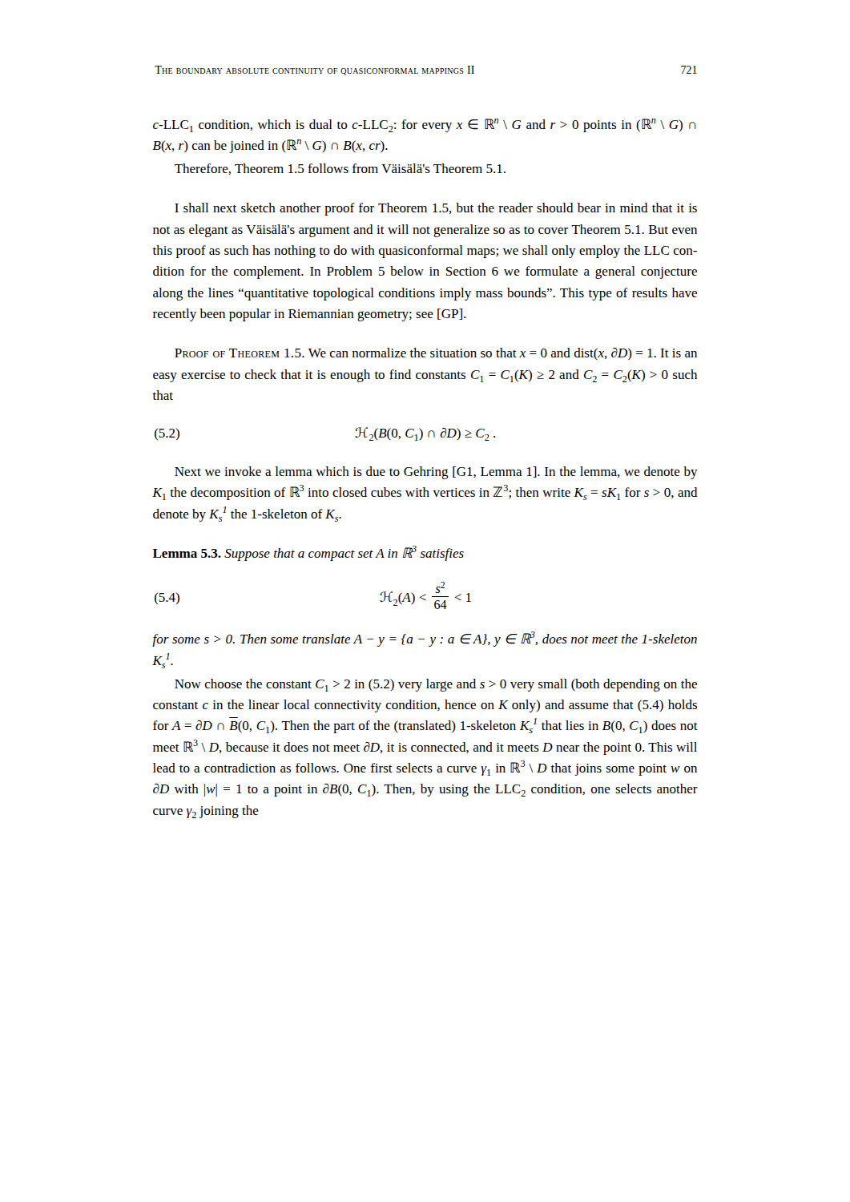The boundary absolute continuity of quasiconformal mappings II 721
c-LLC1 condition, which is dual to c-LLC2: for every x ∈ ℝn \ G and r > 0 points in (ℝn \ G) ∩ B(x, r) can be joined in (ℝn \ G) ∩ B(x, cr).
Therefore, Theorem 1.5 follows from Väisälä's Theorem 5.1.
I shall next sketch another proof for Theorem 1.5, but the reader should bear in mind that it is not as elegant as Väisälä's argument and it will not generalize so as to cover Theorem 5.1. But even this proof as such has nothing to do with quasiconformal maps; we shall only employ the LLC condition for the complement. In Problem 5 below in Section 6 we formulate a general conjecture along the lines “quantitative topological conditions imply mass bounds”. This type of results have recently been popular in Riemannian geometry; see [GP].
Proof of Theorem 1.5. We can normalize the situation so that x = 0 and dist(x, ∂D) = 1. It is an easy exercise to check that it is enough to find constants C1 = C1(K) ≥ 2 and C2 = C2(K) > 0 such that
(5.2) ℋ2(B(0, C1) ∩ ∂D) ≥ C2 .
Next we invoke a lemma which is due to Gehring [G1, Lemma 1]. In the lemma, we denote by K1 the decomposition of ℝ3 into closed cubes with vertices in ℤ3; then write Ks = sK1 for s > 0, and denote by Ks1 the 1-skeleton of Ks.
Lemma 5.3. Suppose that a compact set A in ℝ3 satisfies
(5.4) ℋ2(A) < s264 < 1
for some s > 0. Then some translate A − y = {a − y : a ∈ A}, y ∈ ℝ3, does not meet the 1-skeleton Ks1.
Now choose the constant C1 > 2 in (5.2) very large and s > 0 very small (both depending on the constant c in the linear local connectivity condition, hence on K only) and assume that (5.4) holds for A = ∂D ∩ B(0, C1). Then the part of the (translated) 1-skeleton Ks1 that lies in B(0, C1) does not meet ℝ3 \ D, because it does not meet ∂D, it is connected, and it meets D near the point 0. This will lead to a contradiction as follows. One first selects a curve γ1 in ℝ3 \ D that joins some point w on ∂D with |w| = 1 to a point in ∂B(0, C1). Then, by using the LLC2 condition, one selects another curve γ2 joining the